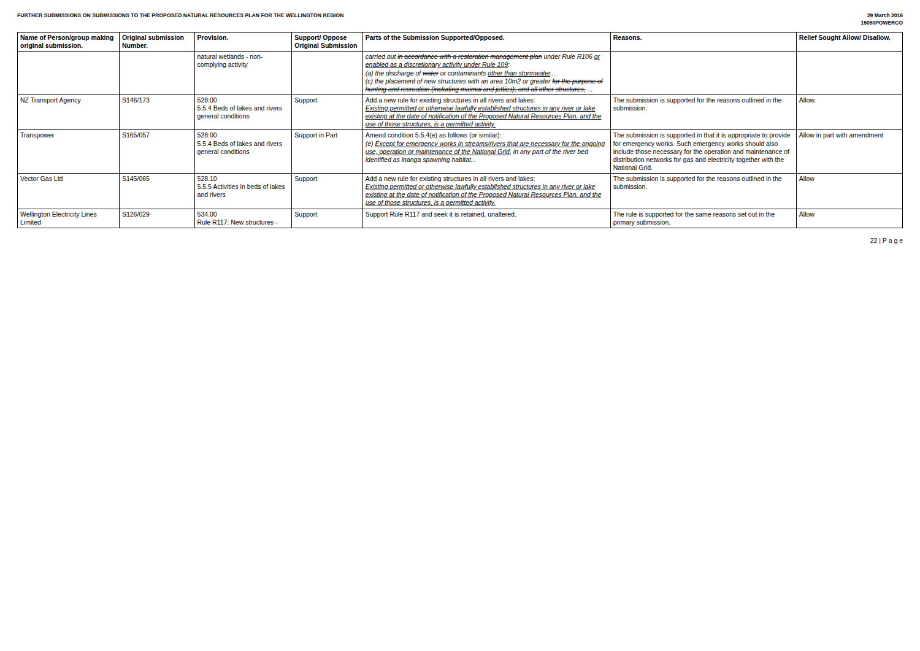FURTHER SUBMISSIONS ON SUBMISSIONS TO THE PROPOSED NATURAL RESOURCES PLAN FOR THE WELLINGTON REGION
29 March 2016
15050POWERCO
| Name of Person/group making original submission. | Original submission Number. | Provision. | Support/ Oppose Original Submission | Parts of the Submission Supported/Opposed. | Reasons. | Relief Sought Allow/ Disallow. |
| --- | --- | --- | --- | --- | --- | --- |
| | | natural wetlands - non-complying activity | | carried out in accordance with a restoration management plan under Rule R106 or enabled as a discretionary activity under Rule 109 : (a) the discharge of water or contaminants other than stormwater ... (c) the placement of new structures with an area 10m2 or greater for the purpose of hunting and recreation (including maimai and jetties), and all other structures, ... | | |
| NZ Transport Agency | S146/173 | 528:00 5.5.4 Beds of lakes and rivers general conditions | Support | Add a new rule for existing structures in all rivers and lakes: Existing permitted or otherwise lawfully established structures in any river or lake existing at the date of notification of the Proposed Natural Resources Plan, and the use of those structures, is a permitted activity. | The submission is supported for the reasons outlined in the submission. | Allow. |
| Transpower | S165/057 | 528:00 5.5.4 Beds of lakes and rivers general conditions | Support in Part | Amend condition 5.5.4(e) as follows (or similar): (e) Except for emergency works in streams/rivers that are necessary for the ongoing use, operation or maintenance of the National Grid , in any part of the river bed identified as inanga spawning habitat... | The submission is supported in that it is appropriate to provide for emergency works. Such emergency works should also include those necessary for the operation and maintenance of distribution networks for gas and electricity together with the National Grid. | Allow in part with amendment |
| Vector Gas Ltd | S145/065 | 528.10 5.5.5 Activities in beds of lakes and rivers | Support | Add a new rule for existing structures in all rivers and lakes: Existing permitted or otherwise lawfully established structures in any river or lake existing at the date of notification of the Proposed Natural Resources Plan, and the use of those structures, is a permitted activity. | The submission is supported for the reasons outlined in the submission. | Allow |
| Wellington Electricity Lines Limited | S126/029 | 534.00 Rule R117: New structures - | Support | Support Rule R117 and seek it is retained, unaltered. | The rule is supported for the same reasons set out in the primary submission. | Allow |
22 | P a g e